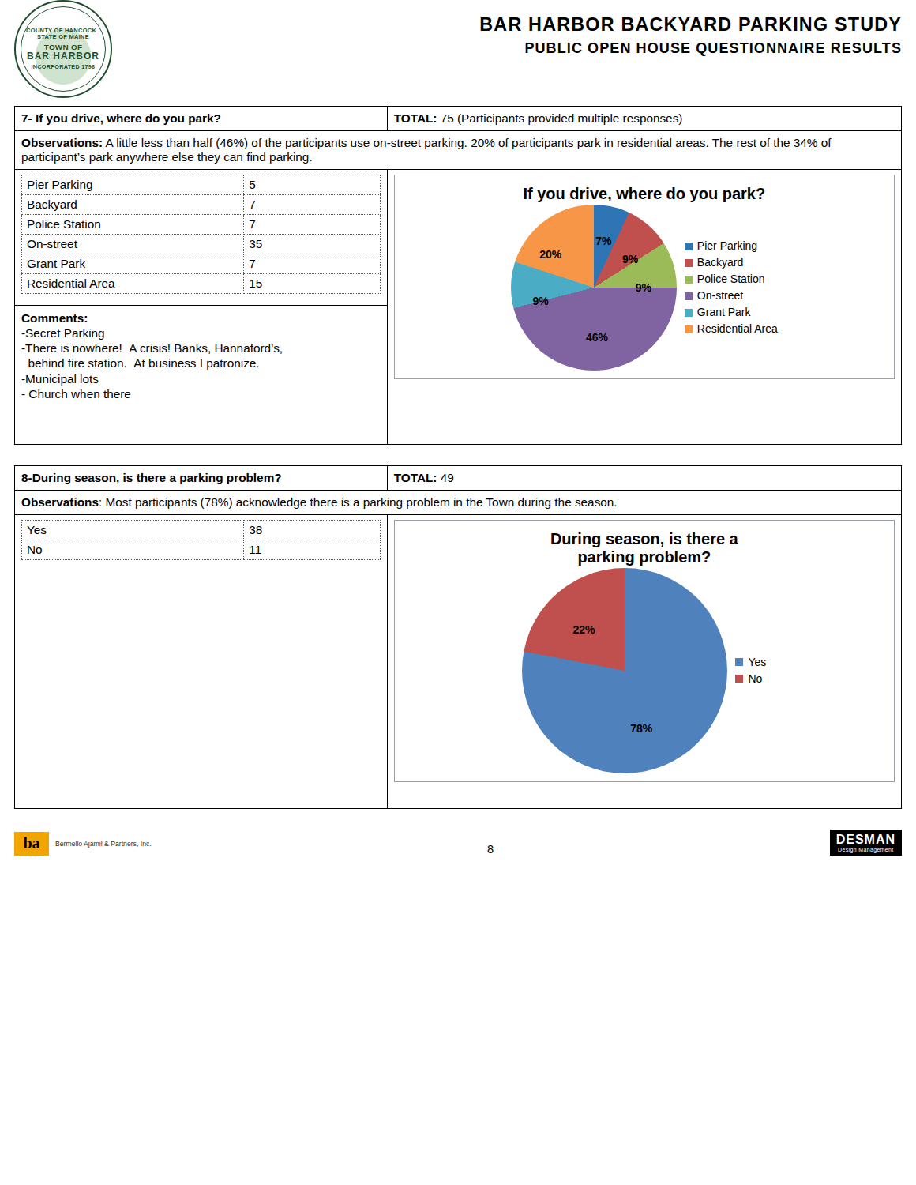COUNTY OF HANCOCK STATE OF MAINE TOWN OF BAR HARBOR INCORPORATED 1796
Bar Harbor Backyard Parking Study
Public Open House Questionnaire Results
| 7- If you drive, where do you park? | TOTAL: 75 (Participants provided multiple responses) |
| Observations: A little less than half (46%) of the participants use on-street parking. 20% of participants park in residential areas. The rest of the 34% of participant’s park anywhere else they can find parking. |
| / Pier Parking / 5 / / Backyard / 7 / / Police Station / 7 / / On-street / 35 / / Grant Park / 7 / / Residential Area / 15 / | If you drive, where do you park? 7% 9% 9% 46% 9% 20% Pier Parking Backyard Police Station On-street Grant Park Residential Area |
| Comments: -Secret Parking -There is nowhere! A crisis! Banks, Hannaford’s, behind fire station. At business I patronize. -Municipal lots - Church when there |
| 8-During season, is there a parking problem? | TOTAL: 49 |
| Observations : Most participants (78%) acknowledge there is a parking problem in the Town during the season. |
| / Yes / 38 / / No / 11 / | During season, is there a parking problem? 22% 78% Yes No |
ba
Bermello Ajamil & Partners, Inc.
8
DESMAN
Design Management